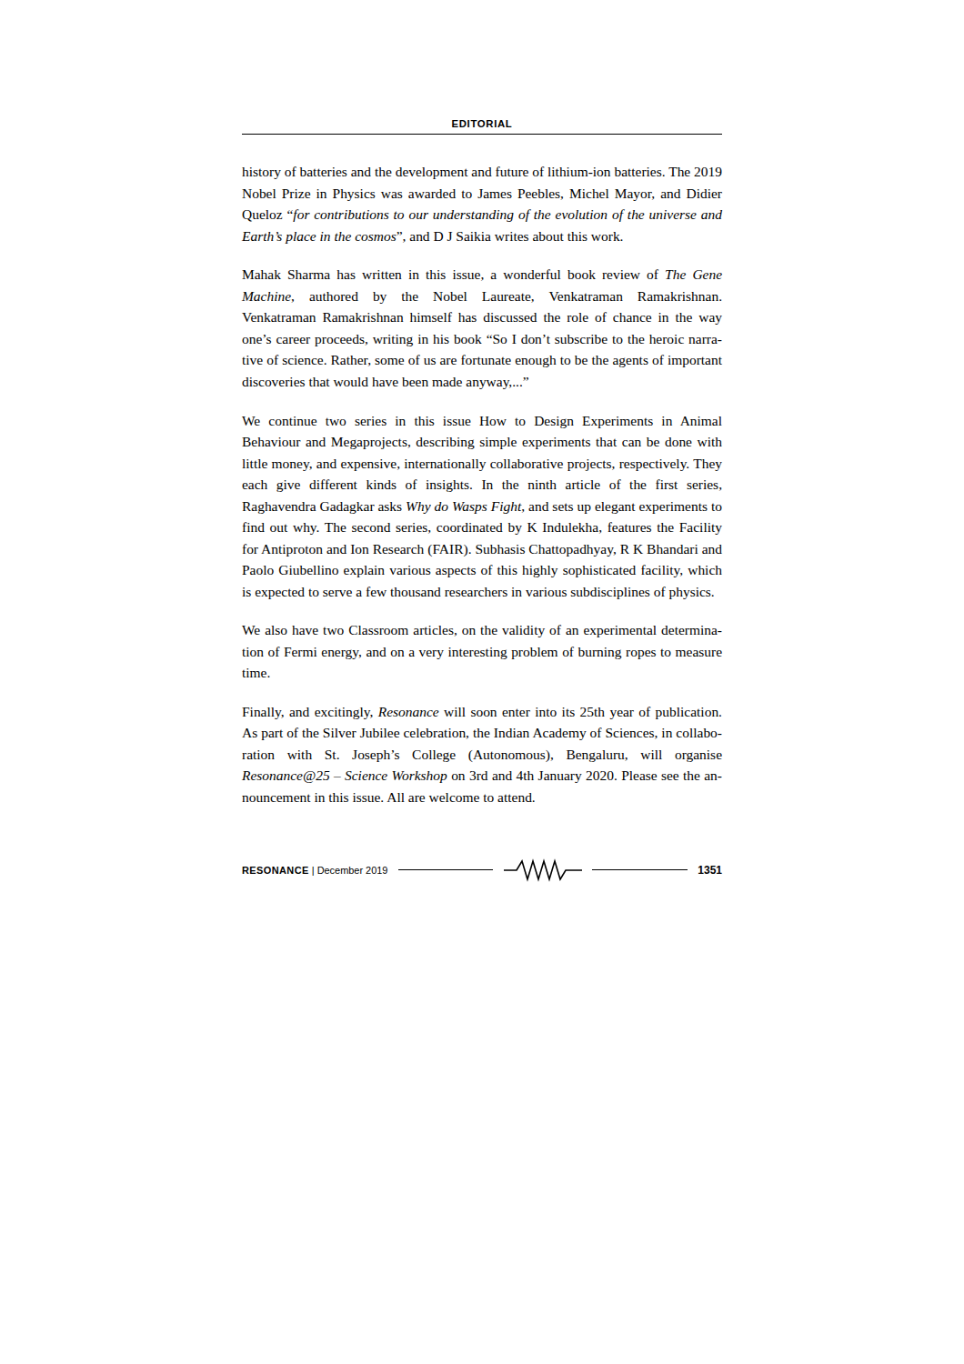EDITORIAL
history of batteries and the development and future of lithium-ion batteries. The 2019 Nobel Prize in Physics was awarded to James Peebles, Michel Mayor, and Didier Queloz “for contributions to our understanding of the evolution of the universe and Earth’s place in the cosmos”, and D J Saikia writes about this work.
Mahak Sharma has written in this issue, a wonderful book review of The Gene Machine, authored by the Nobel Laureate, Venkatraman Ramakrishnan. Venkatraman Ramakrishnan himself has discussed the role of chance in the way one’s career proceeds, writing in his book “So I don’t subscribe to the heroic narrative of science. Rather, some of us are fortunate enough to be the agents of important discoveries that would have been made anyway,...”
We continue two series in this issue How to Design Experiments in Animal Behaviour and Megaprojects, describing simple experiments that can be done with little money, and expensive, internationally collaborative projects, respectively. They each give different kinds of insights. In the ninth article of the first series, Raghavendra Gadagkar asks Why do Wasps Fight, and sets up elegant experiments to find out why. The second series, coordinated by K Indulekha, features the Facility for Antiproton and Ion Research (FAIR). Subhasis Chattopadhyay, R K Bhandari and Paolo Giubellino explain various aspects of this highly sophisticated facility, which is expected to serve a few thousand researchers in various subdisciplines of physics.
We also have two Classroom articles, on the validity of an experimental determination of Fermi energy, and on a very interesting problem of burning ropes to measure time.
Finally, and excitingly, Resonance will soon enter into its 25th year of publication. As part of the Silver Jubilee celebration, the Indian Academy of Sciences, in collaboration with St. Joseph’s College (Autonomous), Bengaluru, will organise Resonance@25 – Science Workshop on 3rd and 4th January 2020. Please see the announcement in this issue. All are welcome to attend.
RESONANCE | December 2019
1351